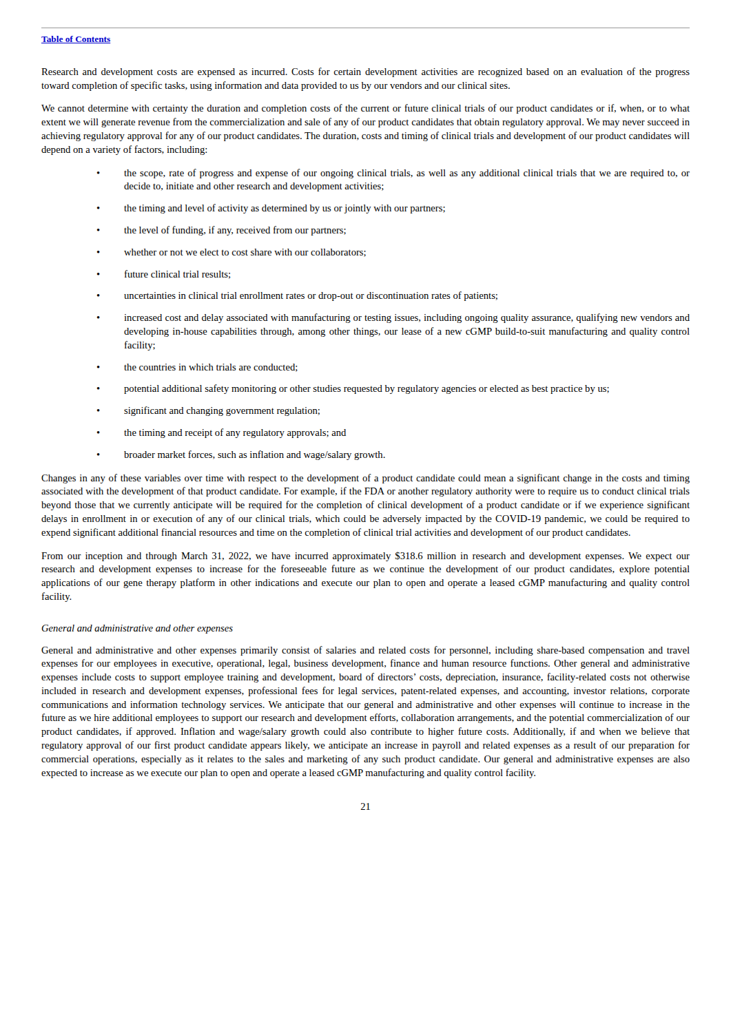Table of Contents
Research and development costs are expensed as incurred. Costs for certain development activities are recognized based on an evaluation of the progress toward completion of specific tasks, using information and data provided to us by our vendors and our clinical sites.
We cannot determine with certainty the duration and completion costs of the current or future clinical trials of our product candidates or if, when, or to what extent we will generate revenue from the commercialization and sale of any of our product candidates that obtain regulatory approval. We may never succeed in achieving regulatory approval for any of our product candidates. The duration, costs and timing of clinical trials and development of our product candidates will depend on a variety of factors, including:
•the scope, rate of progress and expense of our ongoing clinical trials, as well as any additional clinical trials that we are required to, or decide to, initiate and other research and development activities;
•the timing and level of activity as determined by us or jointly with our partners;
•the level of funding, if any, received from our partners;
•whether or not we elect to cost share with our collaborators;
•future clinical trial results;
•uncertainties in clinical trial enrollment rates or drop-out or discontinuation rates of patients;
•increased cost and delay associated with manufacturing or testing issues, including ongoing quality assurance, qualifying new vendors and developing in-house capabilities through, among other things, our lease of a new cGMP build-to-suit manufacturing and quality control facility;
•the countries in which trials are conducted;
•potential additional safety monitoring or other studies requested by regulatory agencies or elected as best practice by us;
•significant and changing government regulation;
•the timing and receipt of any regulatory approvals; and
•broader market forces, such as inflation and wage/salary growth.
Changes in any of these variables over time with respect to the development of a product candidate could mean a significant change in the costs and timing associated with the development of that product candidate. For example, if the FDA or another regulatory authority were to require us to conduct clinical trials beyond those that we currently anticipate will be required for the completion of clinical development of a product candidate or if we experience significant delays in enrollment in or execution of any of our clinical trials, which could be adversely impacted by the COVID-19 pandemic, we could be required to expend significant additional financial resources and time on the completion of clinical trial activities and development of our product candidates.
From our inception and through March 31, 2022, we have incurred approximately $318.6 million in research and development expenses. We expect our research and development expenses to increase for the foreseeable future as we continue the development of our product candidates, explore potential applications of our gene therapy platform in other indications and execute our plan to open and operate a leased cGMP manufacturing and quality control facility.
General and administrative and other expenses
General and administrative and other expenses primarily consist of salaries and related costs for personnel, including share-based compensation and travel expenses for our employees in executive, operational, legal, business development, finance and human resource functions. Other general and administrative expenses include costs to support employee training and development, board of directors’ costs, depreciation, insurance, facility-related costs not otherwise included in research and development expenses, professional fees for legal services, patent-related expenses, and accounting, investor relations, corporate communications and information technology services. We anticipate that our general and administrative and other expenses will continue to increase in the future as we hire additional employees to support our research and development efforts, collaboration arrangements, and the potential commercialization of our product candidates, if approved. Inflation and wage/salary growth could also contribute to higher future costs. Additionally, if and when we believe that regulatory approval of our first product candidate appears likely, we anticipate an increase in payroll and related expenses as a result of our preparation for commercial operations, especially as it relates to the sales and marketing of any such product candidate. Our general and administrative expenses are also expected to increase as we execute our plan to open and operate a leased cGMP manufacturing and quality control facility.
21